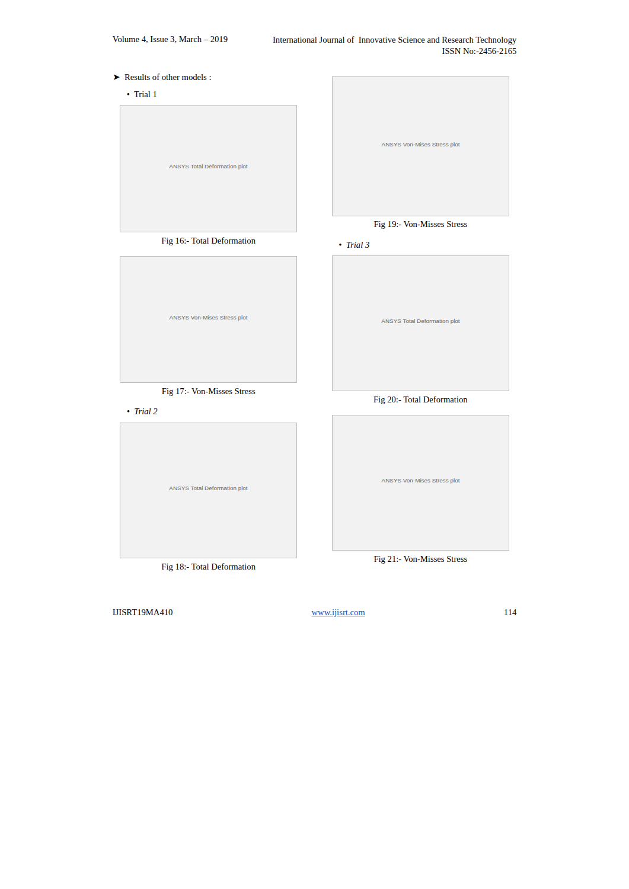Volume 4, Issue 3, March – 2019
International Journal of Innovative Science and Research Technology
ISSN No:-2456-2165
➤ Results of other models :
• Trial 1
Fig 16:- Total Deformation
Fig 17:- Von-Misses Stress
• Trial 2
Fig 18:- Total Deformation
Fig 19:- Von-Misses Stress
• Trial 3
Fig 20:- Total Deformation
Fig 21:- Von-Misses Stress
IJISRT19MA410
www.ijisrt.com
114